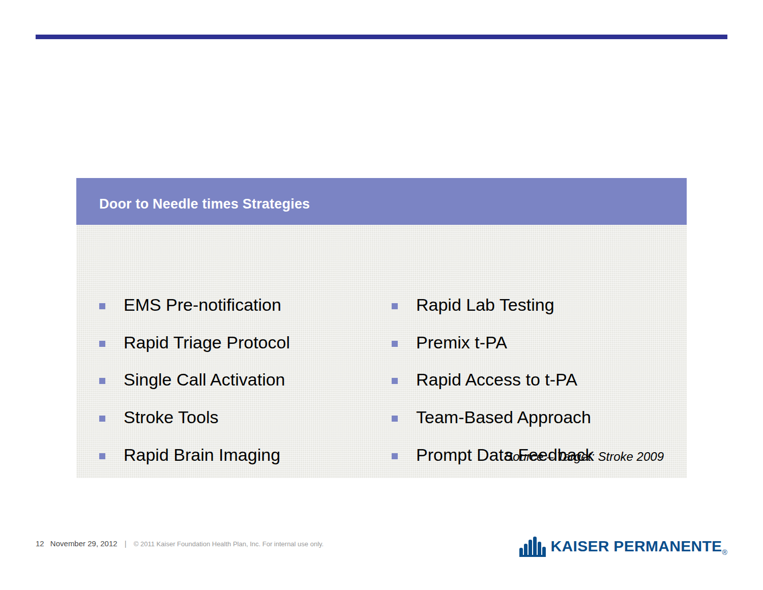Door to Needle times Strategies
EMS Pre-notification
Rapid Triage Protocol
Single Call Activation
Stroke Tools
Rapid Brain Imaging
Rapid Lab Testing
Premix t-PA
Rapid Access to t-PA
Team-Based Approach
Prompt Data Feedback
Source – Target: Stroke 2009
12 November 29, 2012 | © 2011 Kaiser Foundation Health Plan, Inc. For internal use only.
KAISER PERMANENTE®